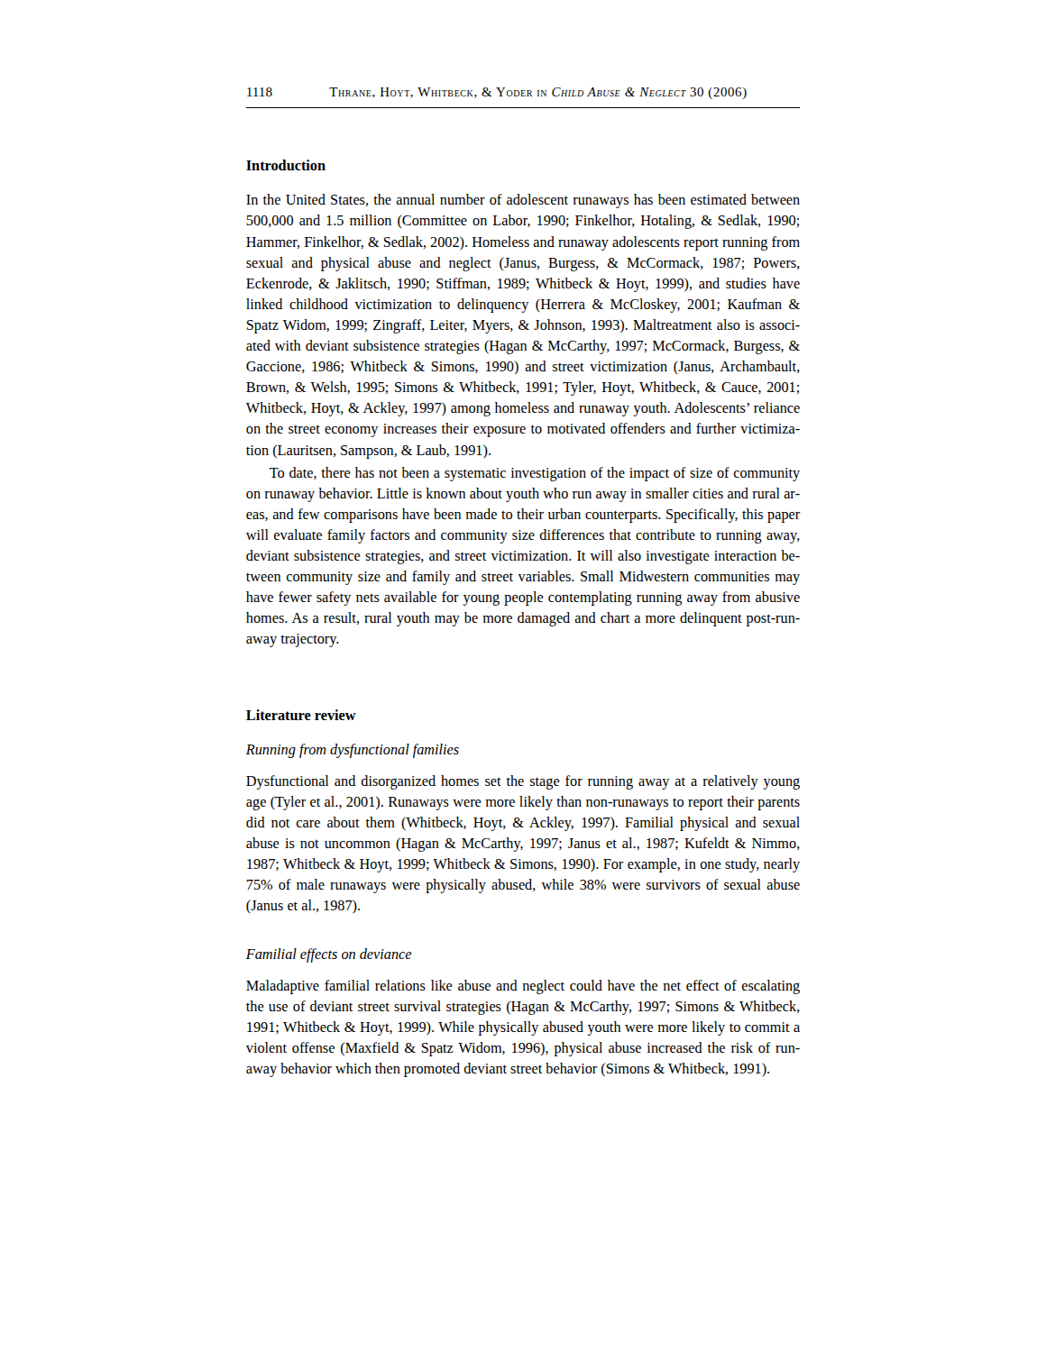1118 Thrane, Hoyt, Whitbeck, & Yoder in Child Abuse & Neglect 30 (2006)
Introduction
In the United States, the annual number of adolescent runaways has been estimated between 500,000 and 1.5 million (Committee on Labor, 1990; Finkelhor, Hotaling, & Sedlak, 1990; Hammer, Finkelhor, & Sedlak, 2002). Homeless and runaway adolescents report running from sexual and physical abuse and neglect (Janus, Burgess, & McCormack, 1987; Powers, Eckenrode, & Jaklitsch, 1990; Stiffman, 1989; Whitbeck & Hoyt, 1999), and studies have linked childhood victimization to delinquency (Herrera & McCloskey, 2001; Kaufman & Spatz Widom, 1999; Zingraff, Leiter, Myers, & Johnson, 1993). Maltreatment also is associated with deviant subsistence strategies (Hagan & McCarthy, 1997; McCormack, Burgess, & Gaccione, 1986; Whitbeck & Simons, 1990) and street victimization (Janus, Archambault, Brown, & Welsh, 1995; Simons & Whitbeck, 1991; Tyler, Hoyt, Whitbeck, & Cauce, 2001; Whitbeck, Hoyt, & Ackley, 1997) among homeless and runaway youth. Adolescents’ reliance on the street economy increases their exposure to motivated offenders and further victimization (Lauritsen, Sampson, & Laub, 1991).
To date, there has not been a systematic investigation of the impact of size of community on runaway behavior. Little is known about youth who run away in smaller cities and rural areas, and few comparisons have been made to their urban counterparts. Specifically, this paper will evaluate family factors and community size differences that contribute to running away, deviant subsistence strategies, and street victimization. It will also investigate interaction between community size and family and street variables. Small Midwestern communities may have fewer safety nets available for young people contemplating running away from abusive homes. As a result, rural youth may be more damaged and chart a more delinquent post-runaway trajectory.
Literature review
Running from dysfunctional families
Dysfunctional and disorganized homes set the stage for running away at a relatively young age (Tyler et al., 2001). Runaways were more likely than non-runaways to report their parents did not care about them (Whitbeck, Hoyt, & Ackley, 1997). Familial physical and sexual abuse is not uncommon (Hagan & McCarthy, 1997; Janus et al., 1987; Kufeldt & Nimmo, 1987; Whitbeck & Hoyt, 1999; Whitbeck & Simons, 1990). For example, in one study, nearly 75% of male runaways were physically abused, while 38% were survivors of sexual abuse (Janus et al., 1987).
Familial effects on deviance
Maladaptive familial relations like abuse and neglect could have the net effect of escalating the use of deviant street survival strategies (Hagan & McCarthy, 1997; Simons & Whitbeck, 1991; Whitbeck & Hoyt, 1999). While physically abused youth were more likely to commit a violent offense (Maxfield & Spatz Widom, 1996), physical abuse increased the risk of runaway behavior which then promoted deviant street behavior (Simons & Whitbeck, 1991).